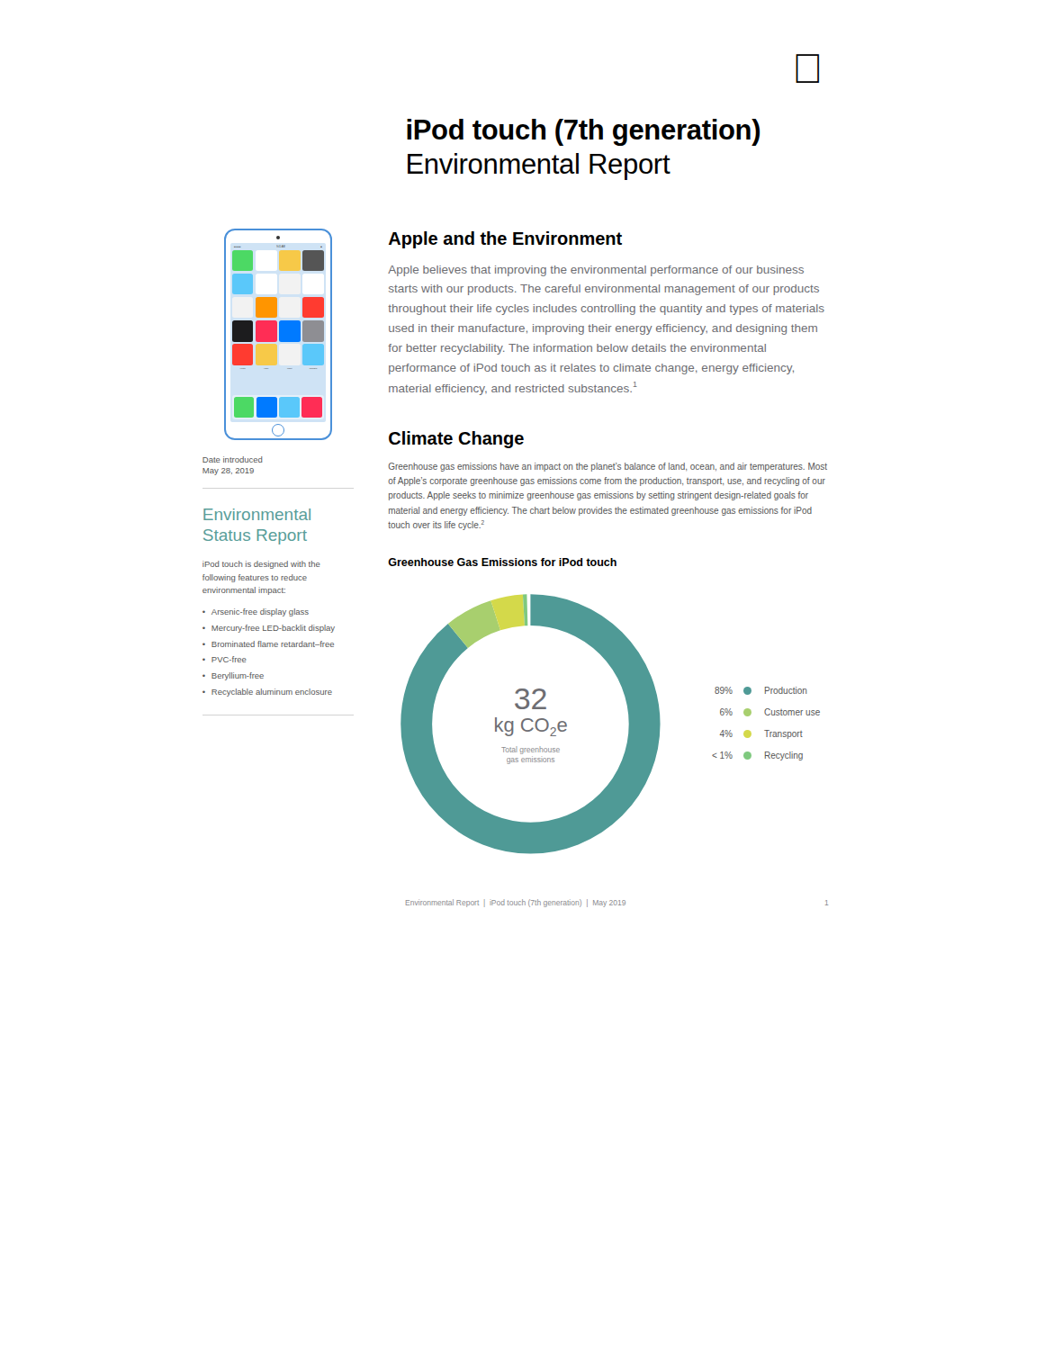
iPod touch (7th generation)
Environmental Report
●●●●●9:41 AM■
FaceTime
Calendar
Photos
Camera
Contacts
Clock
Maps
FaceTime
Notes
Reminders
Stocks
News
TV
iTunes
App Store
Settings
Health
Home
Wallet
Podcasts
Date introduced
May 28, 2019
Environmental
Status Report
iPod touch is designed with the following features to reduce environmental impact:
Arsenic-free display glass
Mercury-free LED-backlit display
Brominated flame retardant–free
PVC-free
Beryllium-free
Recyclable aluminum enclosure
Apple and the Environment
Apple believes that improving the environmental performance of our business starts with our products. The careful environmental management of our products throughout their life cycles includes controlling the quantity and types of materials used in their manufacture, improving their energy efficiency, and designing them for better recyclability. The information below details the environmental performance of iPod touch as it relates to climate change, energy efficiency, material efficiency, and restricted substances.1
Climate Change
Greenhouse gas emissions have an impact on the planet’s balance of land, ocean, and air temperatures. Most of Apple’s corporate greenhouse gas emissions come from the production, transport, use, and recycling of our products. Apple seeks to minimize greenhouse gas emissions by setting stringent design-related goals for material and energy efficiency. The chart below provides the estimated greenhouse gas emissions for iPod touch over its life cycle.2
Greenhouse Gas Emissions for iPod touch
32
kg CO2e
Total greenhouse
gas emissions
89% Production
6% Customer use
4% Transport
< 1% Recycling
Environmental Report | iPod touch (7th generation) | May 2019 1